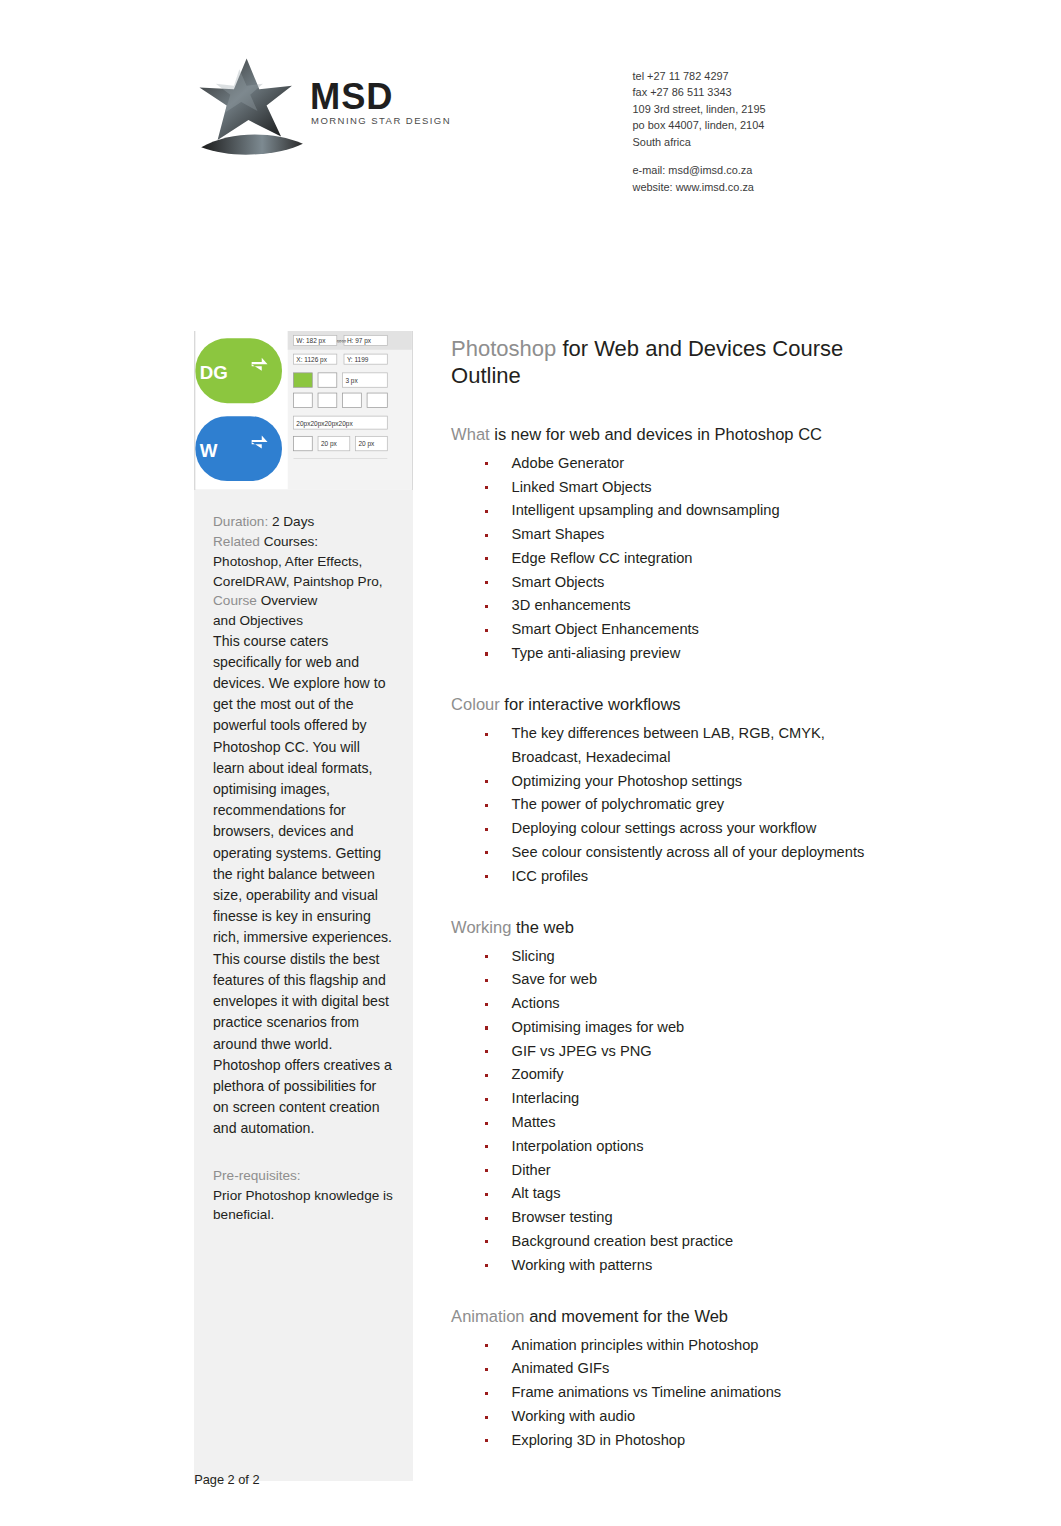MSD MORNING STAR DESIGN
tel +27 11 782 4297
fax +27 86 511 3343
109 3rd street, linden, 2195
po box 44007, linden, 2104
South africa
e-mail: msd@imsd.co.za
website: www.imsd.co.za
DG W W: 182 px H: 97 px ∞∞ X: 1126 px Y: 1199 3 px 20px20px20px20px 20 px 20 px
Duration: 2 Days
Related Courses:
Photoshop, After Effects, CorelDRAW, Paintshop Pro,
Course Overview
and Objectives
This course caters specifically for web and devices. We explore how to get the most out of the powerful tools offered by Photoshop CC. You will learn about ideal formats, optimising images, recommendations for browsers, devices and operating systems. Getting the right balance between size, operability and visual finesse is key in ensuring rich, immersive experiences. This course distils the best features of this flagship and envelopes it with digital best practice scenarios from around thwe world. Photoshop offers creatives a plethora of possibilities for on screen content creation and automation.
Pre-requisites:
Prior Photoshop knowledge is beneficial.
Photoshop for Web and Devices Course Outline
What is new for web and devices in Photoshop CC
Adobe Generator
Linked Smart Objects
Intelligent upsampling and downsampling
Smart Shapes
Edge Reflow CC integration
Smart Objects
3D enhancements
Smart Object Enhancements
Type anti-aliasing preview
Colour for interactive workflows
The key differences between LAB, RGB, CMYK, Broadcast, Hexadecimal
Optimizing your Photoshop settings
The power of polychromatic grey
Deploying colour settings across your workflow
See colour consistently across all of your deployments
ICC profiles
Working the web
Slicing
Save for web
Actions
Optimising images for web
GIF vs JPEG vs PNG
Zoomify
Interlacing
Mattes
Interpolation options
Dither
Alt tags
Browser testing
Background creation best practice
Working with patterns
Animation and movement for the Web
Animation principles within Photoshop
Animated GIFs
Frame animations vs Timeline animations
Working with audio
Exploring 3D in Photoshop
Page 2 of 2